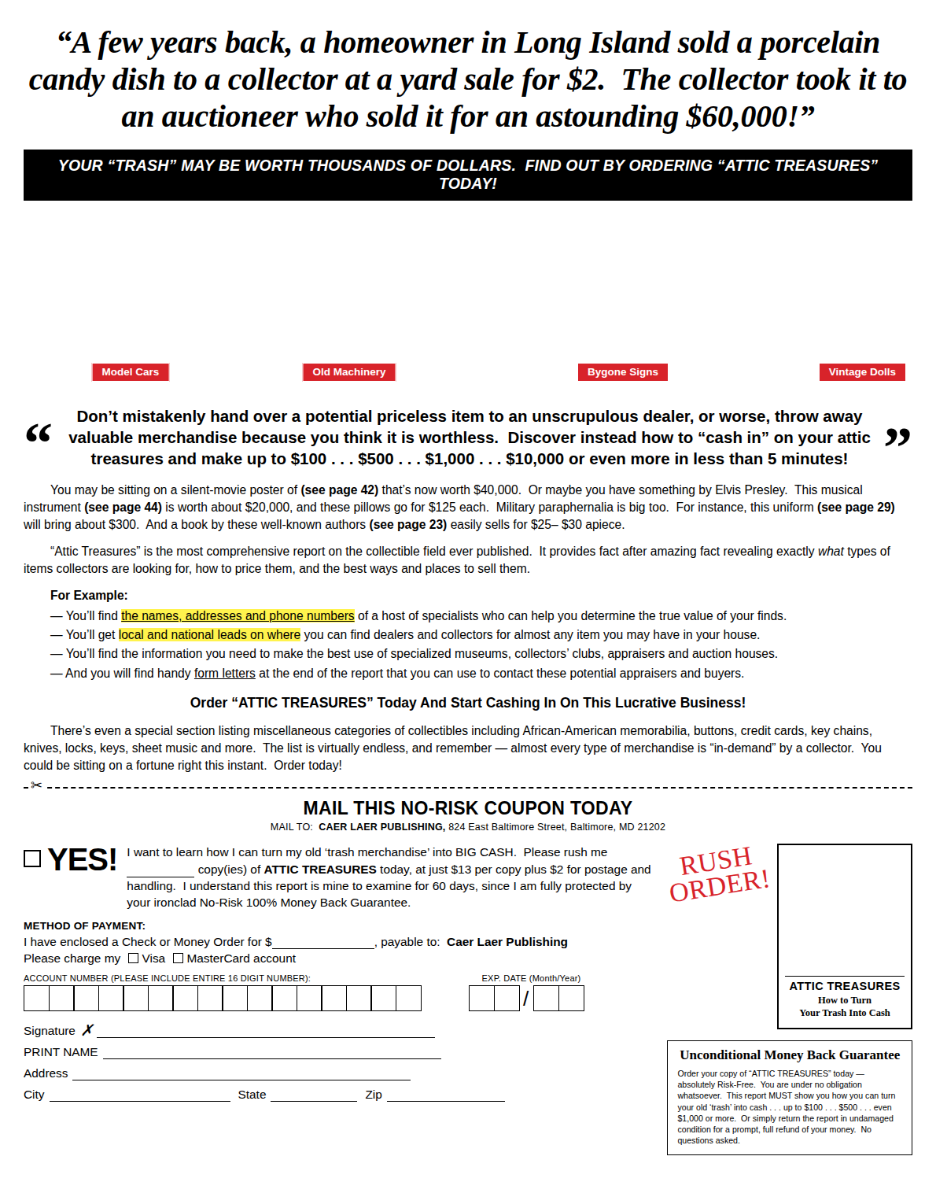“A few years back, a homeowner in Long Island sold a porcelain candy dish to a collector at a yard sale for $2. The collector took it to an auctioneer who sold it for an astounding $60,000!”
YOUR “TRASH” MAY BE WORTH THOUSANDS OF DOLLARS. FIND OUT BY ORDERING “ATTIC TREASURES” TODAY!
Model Cars
Old Machinery
Bygone Signs
Vintage Dolls
“
Don’t mistakenly hand over a potential priceless item to an unscrupulous dealer, or worse, throw away valuable merchandise because you think it is worthless. Discover instead how to “cash in” on your attic treasures and make up to $100 . . . $500 . . . $1,000 . . . $10,000 or even more in less than 5 minutes!
”
You may be sitting on a silent-movie poster of (see page 42) that’s now worth $40,000. Or maybe you have something by Elvis Presley. This musical instrument (see page 44) is worth about $20,000, and these pillows go for $125 each. Military paraphernalia is big too. For instance, this uniform (see page 29) will bring about $300. And a book by these well-known authors (see page 23) easily sells for $25– $30 apiece.
“Attic Treasures” is the most comprehensive report on the collectible field ever published. It provides fact after amazing fact revealing exactly what types of items collectors are looking for, how to price them, and the best ways and places to sell them.
For Example:
— You’ll find the names, addresses and phone numbers of a host of specialists who can help you determine the true value of your finds.
— You’ll get local and national leads on where you can find dealers and collectors for almost any item you may have in your house.
— You’ll find the information you need to make the best use of specialized museums, collectors’ clubs, appraisers and auction houses.
— And you will find handy form letters at the end of the report that you can use to contact these potential appraisers and buyers.
Order “ATTIC TREASURES” Today And Start Cashing In On This Lucrative Business!
There’s even a special section listing miscellaneous categories of collectibles including African-American memorabilia, buttons, credit cards, key chains, knives, locks, keys, sheet music and more. The list is virtually endless, and remember — almost every type of merchandise is “in-demand” by a collector. You could be sitting on a fortune right this instant. Order today!
✂
MAIL THIS NO-RISK COUPON TODAY
MAIL TO: CAER LAER PUBLISHING, 824 East Baltimore Street, Baltimore, MD 21202
YES!
I want to learn how I can turn my old ‘trash merchandise’ into BIG CASH. Please rush me copy(ies) of ATTIC TREASURES today, at just $13 per copy plus $2 for postage and handling. I understand this report is mine to examine for 60 days, since I am fully protected by your ironclad No-Risk 100% Money Back Guarantee.
METHOD OF PAYMENT:
I have enclosed a Check or Money Order for $ , payable to: Caer Laer Publishing
Please charge my Visa MasterCard account
ACCOUNT NUMBER (PLEASE INCLUDE ENTIRE 16 DIGIT NUMBER): EXP. DATE (Month/Year)
/
Signature ✗
PRINT NAME
Address
City State Zip
RUSH
ORDER!
ATTIC TREASURES
How to Turn
Your Trash Into Cash
Unconditional Money Back Guarantee
Order your copy of “ATTIC TREASURES” today — absolutely Risk-Free. You are under no obligation whatsoever. This report MUST show you how you can turn your old ‘trash’ into cash . . . up to $100 . . . $500 . . . even $1,000 or more. Or simply return the report in undamaged condition for a prompt, full refund of your money. No questions asked.